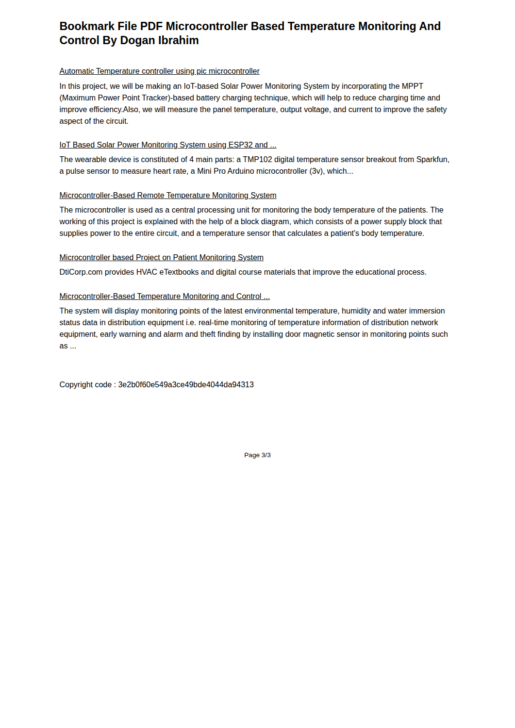Bookmark File PDF Microcontroller Based Temperature Monitoring And Control By Dogan Ibrahim
Automatic Temperature controller using pic microcontroller
In this project, we will be making an IoT-based Solar Power Monitoring System by incorporating the MPPT (Maximum Power Point Tracker)-based battery charging technique, which will help to reduce charging time and improve efficiency.Also, we will measure the panel temperature, output voltage, and current to improve the safety aspect of the circuit.
IoT Based Solar Power Monitoring System using ESP32 and ...
The wearable device is constituted of 4 main parts: a TMP102 digital temperature sensor breakout from Sparkfun, a pulse sensor to measure heart rate, a Mini Pro Arduino microcontroller (3v), which...
Microcontroller-Based Remote Temperature Monitoring System
The microcontroller is used as a central processing unit for monitoring the body temperature of the patients. The working of this project is explained with the help of a block diagram, which consists of a power supply block that supplies power to the entire circuit, and a temperature sensor that calculates a patient's body temperature.
Microcontroller based Project on Patient Monitoring System
DtiCorp.com provides HVAC eTextbooks and digital course materials that improve the educational process.
Microcontroller-Based Temperature Monitoring and Control ...
The system will display monitoring points of the latest environmental temperature, humidity and water immersion status data in distribution equipment i.e. real-time monitoring of temperature information of distribution network equipment, early warning and alarm and theft finding by installing door magnetic sensor in monitoring points such as ...
Copyright code : 3e2b0f60e549a3ce49bde4044da94313
Page 3/3